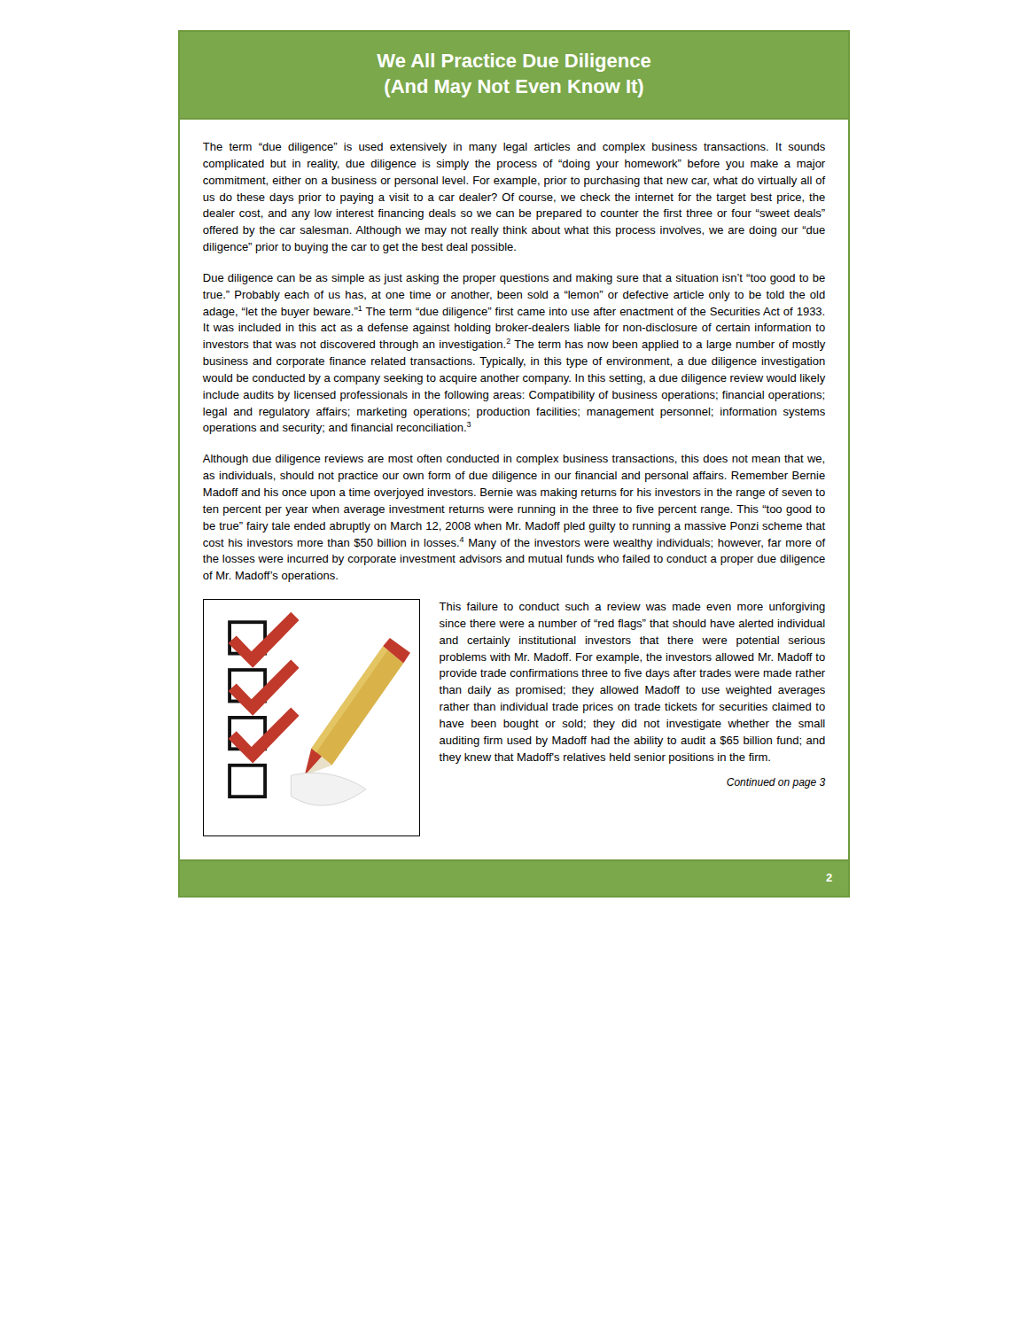We All Practice Due Diligence
(And May Not Even Know It)
The term “due diligence” is used extensively in many legal articles and complex business transactions. It sounds complicated but in reality, due diligence is simply the process of “doing your homework” before you make a major commitment, either on a business or personal level. For example, prior to purchasing that new car, what do virtually all of us do these days prior to paying a visit to a car dealer? Of course, we check the internet for the target best price, the dealer cost, and any low interest financing deals so we can be prepared to counter the first three or four “sweet deals” offered by the car salesman. Although we may not really think about what this process involves, we are doing our “due diligence” prior to buying the car to get the best deal possible.
Due diligence can be as simple as just asking the proper questions and making sure that a situation isn’t “too good to be true.” Probably each of us has, at one time or another, been sold a “lemon” or defective article only to be told the old adage, “let the buyer beware.”1 The term “due diligence” first came into use after enactment of the Securities Act of 1933. It was included in this act as a defense against holding broker-dealers liable for non-disclosure of certain information to investors that was not discovered through an investigation.2 The term has now been applied to a large number of mostly business and corporate finance related transactions. Typically, in this type of environment, a due diligence investigation would be conducted by a company seeking to acquire another company. In this setting, a due diligence review would likely include audits by licensed professionals in the following areas: Compatibility of business operations; financial operations; legal and regulatory affairs; marketing operations; production facilities; management personnel; information systems operations and security; and financial reconciliation.3
Although due diligence reviews are most often conducted in complex business transactions, this does not mean that we, as individuals, should not practice our own form of due diligence in our financial and personal affairs. Remember Bernie Madoff and his once upon a time overjoyed investors. Bernie was making returns for his investors in the range of seven to ten percent per year when average investment returns were running in the three to five percent range. This “too good to be true” fairy tale ended abruptly on March 12, 2008 when Mr. Madoff pled guilty to running a massive Ponzi scheme that cost his investors more than $50 billion in losses.4 Many of the investors were wealthy individuals; however, far more of the losses were incurred by corporate investment advisors and mutual funds who failed to conduct a proper due diligence of Mr. Madoff’s operations.
This failure to conduct such a review was made even more unforgiving since there were a number of “red flags” that should have alerted individual and certainly institutional investors that there were potential serious problems with Mr. Madoff. For example, the investors allowed Mr. Madoff to provide trade confirmations three to five days after trades were made rather than daily as promised; they allowed Madoff to use weighted averages rather than individual trade prices on trade tickets for securities claimed to have been bought or sold; they did not investigate whether the small auditing firm used by Madoff had the ability to audit a $65 billion fund; and they knew that Madoff's relatives held senior positions in the firm.
Continued on page 3
2